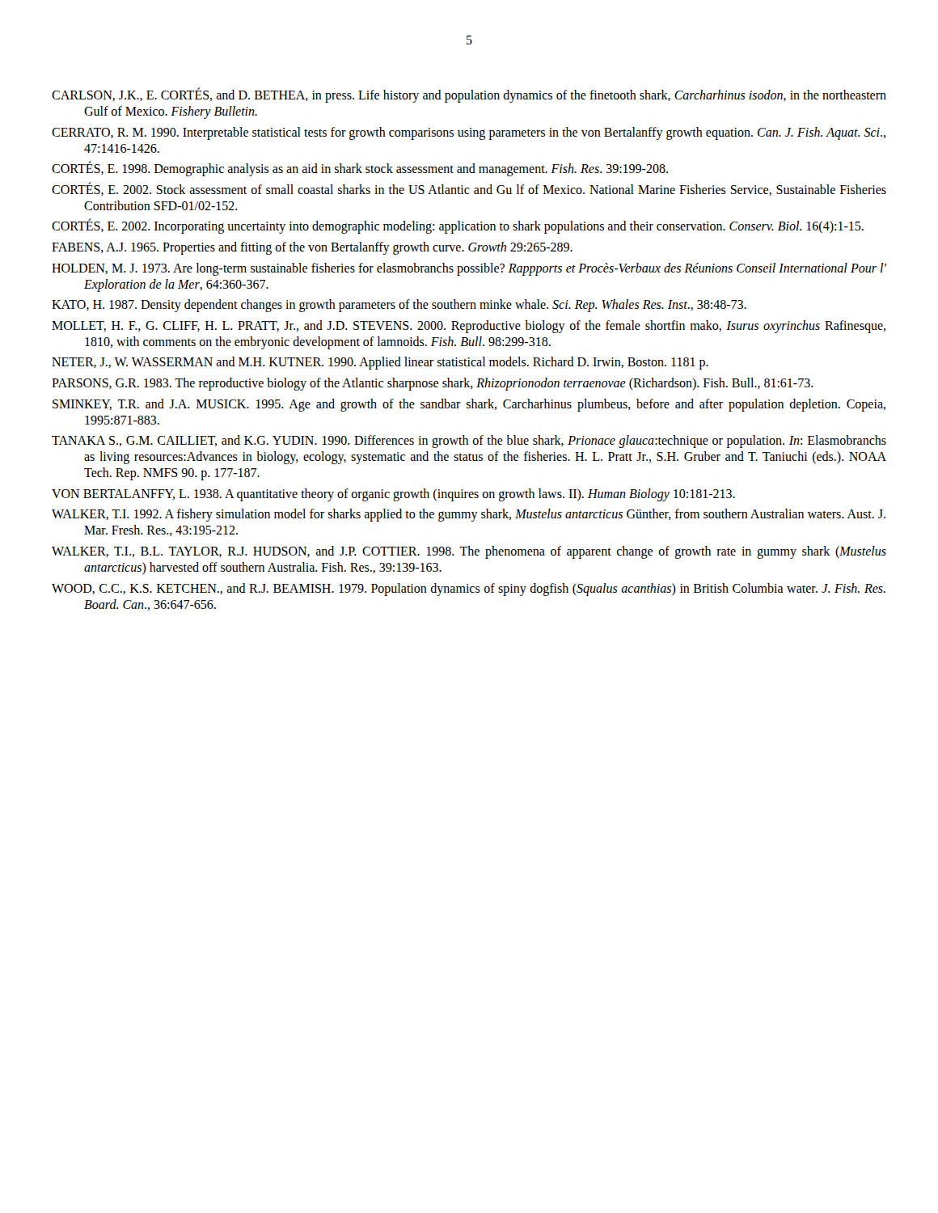5
CARLSON, J.K., E. CORTÉS, and D. BETHEA, in press. Life history and population dynamics of the finetooth shark, Carcharhinus isodon, in the northeastern Gulf of Mexico. Fishery Bulletin.
CERRATO, R. M. 1990. Interpretable statistical tests for growth comparisons using parameters in the von Bertalanffy growth equation. Can. J. Fish. Aquat. Sci., 47:1416-1426.
CORTÉS, E. 1998. Demographic analysis as an aid in shark stock assessment and management. Fish. Res. 39:199-208.
CORTÉS, E. 2002. Stock assessment of small coastal sharks in the US Atlantic and Gu lf of Mexico. National Marine Fisheries Service, Sustainable Fisheries Contribution SFD-01/02-152.
CORTÉS, E. 2002. Incorporating uncertainty into demographic modeling: application to shark populations and their conservation. Conserv. Biol. 16(4):1-15.
FABENS, A.J. 1965. Properties and fitting of the von Bertalanffy growth curve. Growth 29:265-289.
HOLDEN, M. J. 1973. Are long-term sustainable fisheries for elasmobranchs possible? Rappports et Procès-Verbaux des Réunions Conseil International Pour l' Exploration de la Mer, 64:360-367.
KATO, H. 1987. Density dependent changes in growth parameters of the southern minke whale. Sci. Rep. Whales Res. Inst., 38:48-73.
MOLLET, H. F., G. CLIFF, H. L. PRATT, Jr., and J.D. STEVENS. 2000. Reproductive biology of the female shortfin mako, Isurus oxyrinchus Rafinesque, 1810, with comments on the embryonic development of lamnoids. Fish. Bull. 98:299-318.
NETER, J., W. WASSERMAN and M.H. KUTNER. 1990. Applied linear statistical models. Richard D. Irwin, Boston. 1181 p.
PARSONS, G.R. 1983. The reproductive biology of the Atlantic sharpnose shark, Rhizoprionodon terraenovae (Richardson). Fish. Bull., 81:61-73.
SMINKEY, T.R. and J.A. MUSICK. 1995. Age and growth of the sandbar shark, Carcharhinus plumbeus, before and after population depletion. Copeia, 1995:871-883.
TANAKA S., G.M. CAILLIET, and K.G. YUDIN. 1990. Differences in growth of the blue shark, Prionace glauca:technique or population. In: Elasmobranchs as living resources:Advances in biology, ecology, systematic and the status of the fisheries. H. L. Pratt Jr., S.H. Gruber and T. Taniuchi (eds.). NOAA Tech. Rep. NMFS 90. p. 177-187.
VON BERTALANFFY, L. 1938. A quantitative theory of organic growth (inquires on growth laws. II). Human Biology 10:181-213.
WALKER, T.I. 1992. A fishery simulation model for sharks applied to the gummy shark, Mustelus antarcticus Günther, from southern Australian waters. Aust. J. Mar. Fresh. Res., 43:195-212.
WALKER, T.I., B.L. TAYLOR, R.J. HUDSON, and J.P. COTTIER. 1998. The phenomena of apparent change of growth rate in gummy shark (Mustelus antarcticus) harvested off southern Australia. Fish. Res., 39:139-163.
WOOD, C.C., K.S. KETCHEN., and R.J. BEAMISH. 1979. Population dynamics of spiny dogfish (Squalus acanthias) in British Columbia water. J. Fish. Res. Board. Can., 36:647-656.